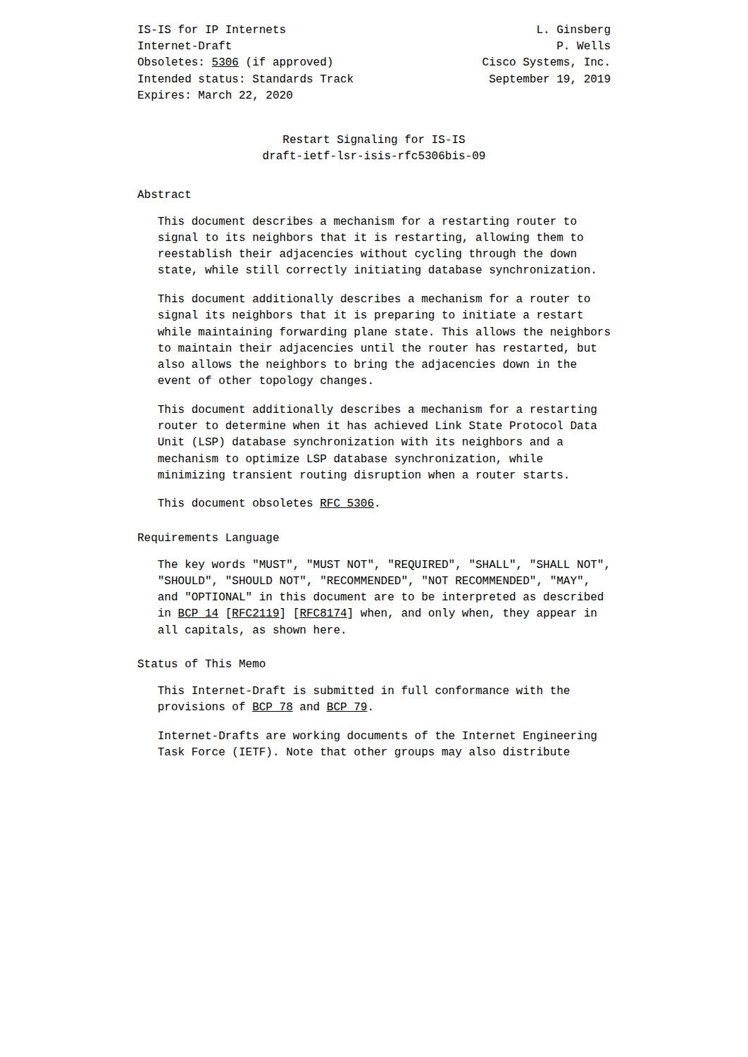IS-IS for IP Internets L. Ginsberg
Internet-Draft P. Wells
Obsoletes: 5306 (if approved) Cisco Systems, Inc.
Intended status: Standards Track September 19, 2019
Expires: March 22, 2020
Restart Signaling for IS-IS
draft-ietf-lsr-isis-rfc5306bis-09
Abstract
This document describes a mechanism for a restarting router to signal to its neighbors that it is restarting, allowing them to reestablish their adjacencies without cycling through the down state, while still correctly initiating database synchronization.
This document additionally describes a mechanism for a router to signal its neighbors that it is preparing to initiate a restart while maintaining forwarding plane state. This allows the neighbors to maintain their adjacencies until the router has restarted, but also allows the neighbors to bring the adjacencies down in the event of other topology changes.
This document additionally describes a mechanism for a restarting router to determine when it has achieved Link State Protocol Data Unit (LSP) database synchronization with its neighbors and a mechanism to optimize LSP database synchronization, while minimizing transient routing disruption when a router starts.
This document obsoletes RFC 5306.
Requirements Language
The key words "MUST", "MUST NOT", "REQUIRED", "SHALL", "SHALL NOT", "SHOULD", "SHOULD NOT", "RECOMMENDED", "NOT RECOMMENDED", "MAY", and "OPTIONAL" in this document are to be interpreted as described in BCP 14 [RFC2119] [RFC8174] when, and only when, they appear in all capitals, as shown here.
Status of This Memo
This Internet-Draft is submitted in full conformance with the provisions of BCP 78 and BCP 79.
Internet-Drafts are working documents of the Internet Engineering Task Force (IETF). Note that other groups may also distribute